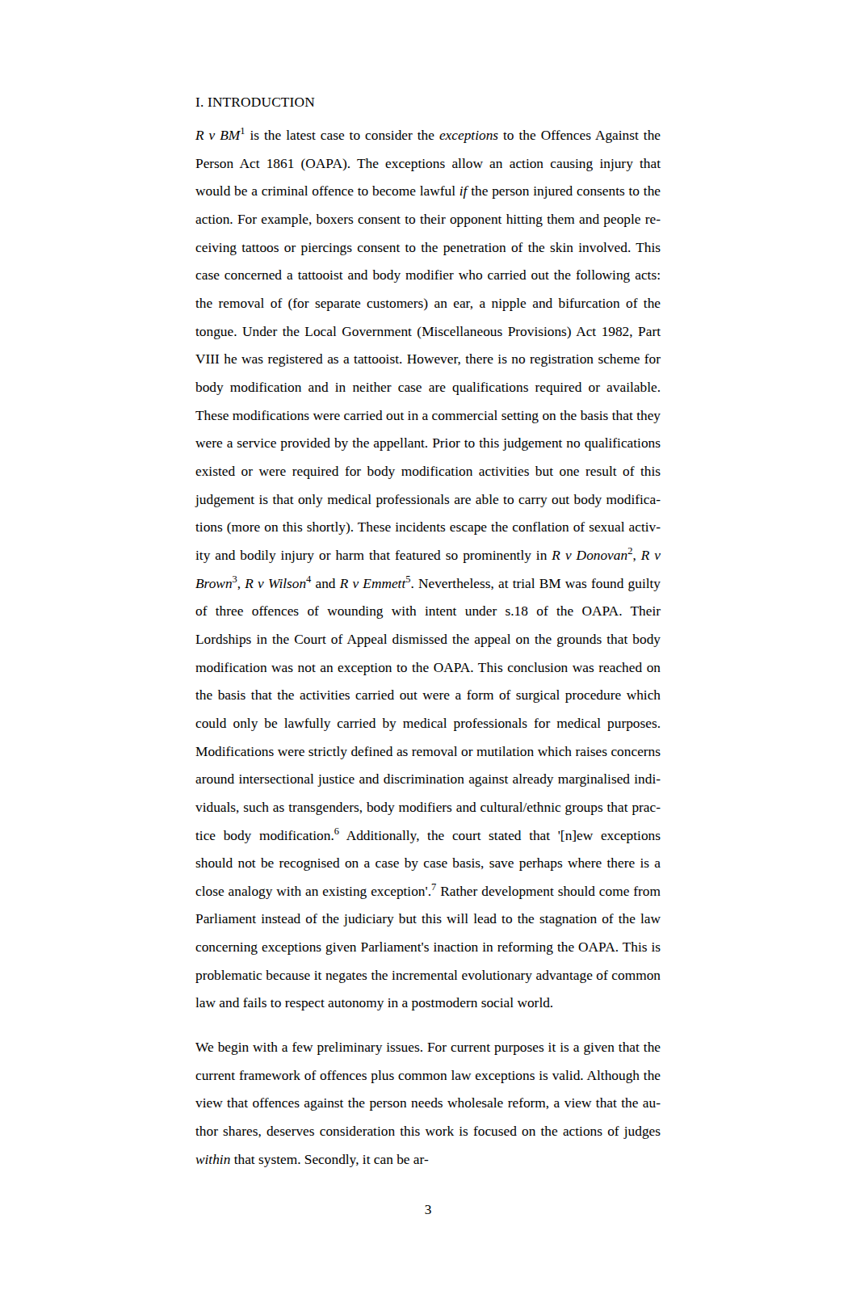I. INTRODUCTION
R v BM1 is the latest case to consider the exceptions to the Offences Against the Person Act 1861 (OAPA). The exceptions allow an action causing injury that would be a criminal offence to become lawful if the person injured consents to the action. For example, boxers consent to their opponent hitting them and people receiving tattoos or piercings consent to the penetration of the skin involved. This case concerned a tattooist and body modifier who carried out the following acts: the removal of (for separate customers) an ear, a nipple and bifurcation of the tongue. Under the Local Government (Miscellaneous Provisions) Act 1982, Part VIII he was registered as a tattooist. However, there is no registration scheme for body modification and in neither case are qualifications required or available. These modifications were carried out in a commercial setting on the basis that they were a service provided by the appellant. Prior to this judgement no qualifications existed or were required for body modification activities but one result of this judgement is that only medical professionals are able to carry out body modifications (more on this shortly). These incidents escape the conflation of sexual activity and bodily injury or harm that featured so prominently in R v Donovan2, R v Brown3, R v Wilson4 and R v Emmett5. Nevertheless, at trial BM was found guilty of three offences of wounding with intent under s.18 of the OAPA. Their Lordships in the Court of Appeal dismissed the appeal on the grounds that body modification was not an exception to the OAPA. This conclusion was reached on the basis that the activities carried out were a form of surgical procedure which could only be lawfully carried by medical professionals for medical purposes. Modifications were strictly defined as removal or mutilation which raises concerns around intersectional justice and discrimination against already marginalised individuals, such as transgenders, body modifiers and cultural/ethnic groups that practice body modification.6 Additionally, the court stated that '[n]ew exceptions should not be recognised on a case by case basis, save perhaps where there is a close analogy with an existing exception'.7 Rather development should come from Parliament instead of the judiciary but this will lead to the stagnation of the law concerning exceptions given Parliament's inaction in reforming the OAPA. This is problematic because it negates the incremental evolutionary advantage of common law and fails to respect autonomy in a postmodern social world.
We begin with a few preliminary issues. For current purposes it is a given that the current framework of offences plus common law exceptions is valid. Although the view that offences against the person needs wholesale reform, a view that the author shares, deserves consideration this work is focused on the actions of judges within that system. Secondly, it can be ar-
3